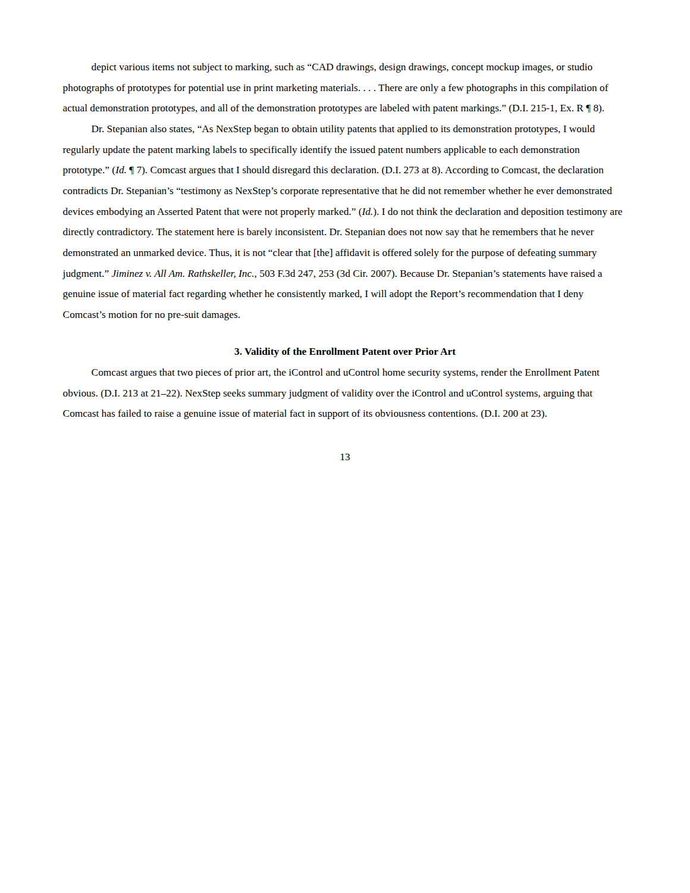depict various items not subject to marking, such as “CAD drawings, design drawings, concept mockup images, or studio photographs of prototypes for potential use in print marketing materials. . . . There are only a few photographs in this compilation of actual demonstration prototypes, and all of the demonstration prototypes are labeled with patent markings.” (D.I. 215-1, Ex. R ¶ 8).
Dr. Stepanian also states, “As NexStep began to obtain utility patents that applied to its demonstration prototypes, I would regularly update the patent marking labels to specifically identify the issued patent numbers applicable to each demonstration prototype.” (Id. ¶ 7). Comcast argues that I should disregard this declaration. (D.I. 273 at 8). According to Comcast, the declaration contradicts Dr. Stepanian’s “testimony as NexStep’s corporate representative that he did not remember whether he ever demonstrated devices embodying an Asserted Patent that were not properly marked.” (Id.). I do not think the declaration and deposition testimony are directly contradictory. The statement here is barely inconsistent. Dr. Stepanian does not now say that he remembers that he never demonstrated an unmarked device. Thus, it is not “clear that [the] affidavit is offered solely for the purpose of defeating summary judgment.” Jiminez v. All Am. Rathskeller, Inc., 503 F.3d 247, 253 (3d Cir. 2007). Because Dr. Stepanian’s statements have raised a genuine issue of material fact regarding whether he consistently marked, I will adopt the Report’s recommendation that I deny Comcast’s motion for no pre-suit damages.
3. Validity of the Enrollment Patent over Prior Art
Comcast argues that two pieces of prior art, the iControl and uControl home security systems, render the Enrollment Patent obvious. (D.I. 213 at 21–22). NexStep seeks summary judgment of validity over the iControl and uControl systems, arguing that Comcast has failed to raise a genuine issue of material fact in support of its obviousness contentions. (D.I. 200 at 23).
13